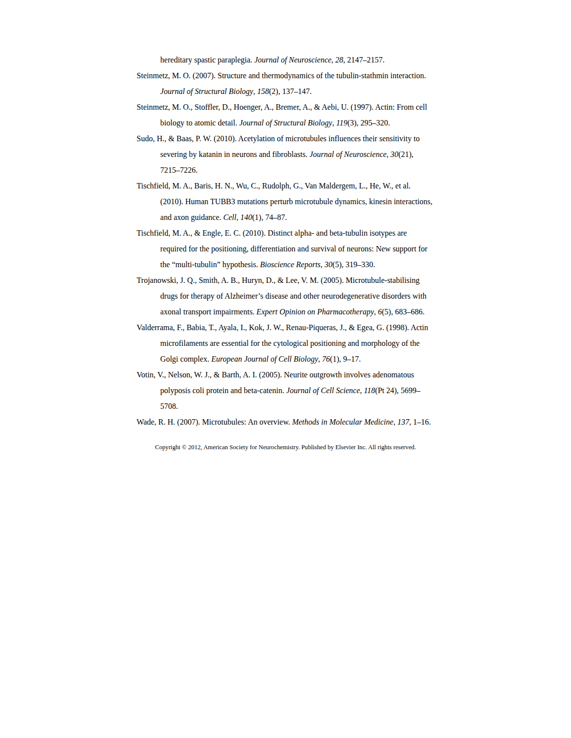hereditary spastic paraplegia. Journal of Neuroscience, 28, 2147–2157.
Steinmetz, M. O. (2007). Structure and thermodynamics of the tubulin-stathmin interaction. Journal of Structural Biology, 158(2), 137–147.
Steinmetz, M. O., Stoffler, D., Hoenger, A., Bremer, A., & Aebi, U. (1997). Actin: From cell biology to atomic detail. Journal of Structural Biology, 119(3), 295–320.
Sudo, H., & Baas, P. W. (2010). Acetylation of microtubules influences their sensitivity to severing by katanin in neurons and fibroblasts. Journal of Neuroscience, 30(21), 7215–7226.
Tischfield, M. A., Baris, H. N., Wu, C., Rudolph, G., Van Maldergem, L., He, W., et al. (2010). Human TUBB3 mutations perturb microtubule dynamics, kinesin interactions, and axon guidance. Cell, 140(1), 74–87.
Tischfield, M. A., & Engle, E. C. (2010). Distinct alpha- and beta-tubulin isotypes are required for the positioning, differentiation and survival of neurons: New support for the “multi-tubulin” hypothesis. Bioscience Reports, 30(5), 319–330.
Trojanowski, J. Q., Smith, A. B., Huryn, D., & Lee, V. M. (2005). Microtubule-stabilising drugs for therapy of Alzheimer’s disease and other neurodegenerative disorders with axonal transport impairments. Expert Opinion on Pharmacotherapy, 6(5), 683–686.
Valderrama, F., Babia, T., Ayala, I., Kok, J. W., Renau-Piqueras, J., & Egea, G. (1998). Actin microfilaments are essential for the cytological positioning and morphology of the Golgi complex. European Journal of Cell Biology, 76(1), 9–17.
Votin, V., Nelson, W. J., & Barth, A. I. (2005). Neurite outgrowth involves adenomatous polyposis coli protein and beta-catenin. Journal of Cell Science, 118(Pt 24), 5699–5708.
Wade, R. H. (2007). Microtubules: An overview. Methods in Molecular Medicine, 137, 1–16.
Copyright © 2012, American Society for Neurochemistry. Published by Elsevier Inc. All rights reserved.